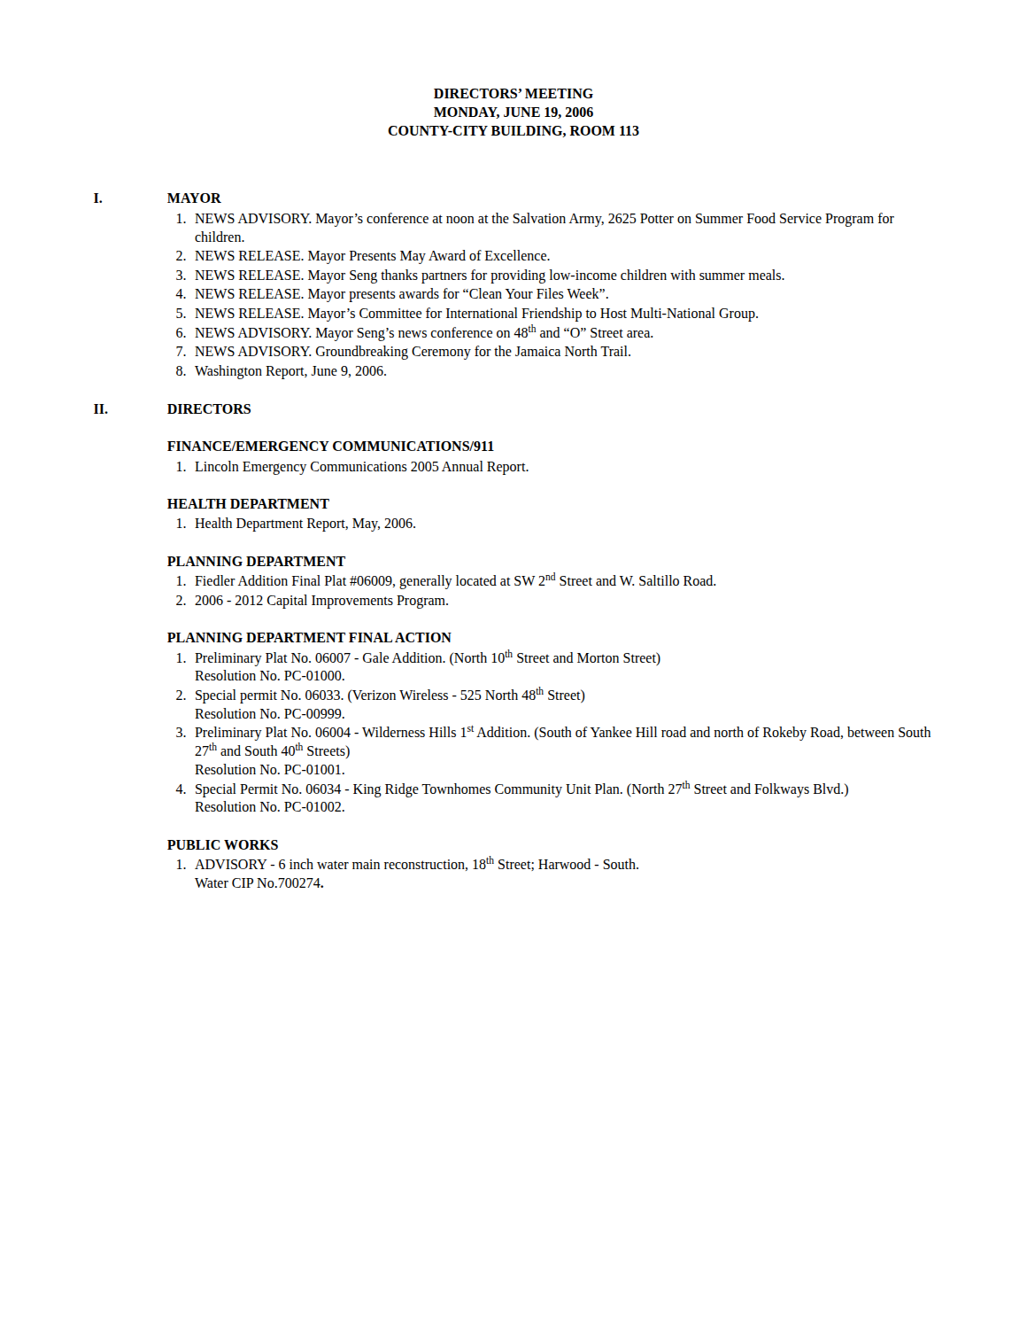DIRECTORS’ MEETING
MONDAY, JUNE 19, 2006
COUNTY-CITY BUILDING, ROOM 113
I. MAYOR
NEWS ADVISORY. Mayor’s conference at noon at the Salvation Army, 2625 Potter on Summer Food Service Program for children.
NEWS RELEASE. Mayor Presents May Award of Excellence.
NEWS RELEASE. Mayor Seng thanks partners for providing low-income children with summer meals.
NEWS RELEASE. Mayor presents awards for “Clean Your Files Week”.
NEWS RELEASE. Mayor’s Committee for International Friendship to Host Multi-National Group.
NEWS ADVISORY. Mayor Seng’s news conference on 48th and “O” Street area.
NEWS ADVISORY. Groundbreaking Ceremony for the Jamaica North Trail.
Washington Report, June 9, 2006.
II. DIRECTORS
FINANCE/EMERGENCY COMMUNICATIONS/911
Lincoln Emergency Communications 2005 Annual Report.
HEALTH DEPARTMENT
Health Department Report, May, 2006.
PLANNING DEPARTMENT
Fiedler Addition Final Plat #06009, generally located at SW 2nd Street and W. Saltillo Road.
2006 - 2012 Capital Improvements Program.
PLANNING DEPARTMENT FINAL ACTION
Preliminary Plat No. 06007 - Gale Addition. (North 10th Street and Morton Street)
Resolution No. PC-01000.
Special permit No. 06033. (Verizon Wireless - 525 North 48th Street)
Resolution No. PC-00999.
Preliminary Plat No. 06004 - Wilderness Hills 1st Addition. (South of Yankee Hill road and north of Rokeby Road, between South 27th and South 40th Streets)
Resolution No. PC-01001.
Special Permit No. 06034 - King Ridge Townhomes Community Unit Plan. (North 27th Street and Folkways Blvd.)
Resolution No. PC-01002.
PUBLIC WORKS
ADVISORY - 6 inch water main reconstruction, 18th Street; Harwood - South.
Water CIP No.700274.